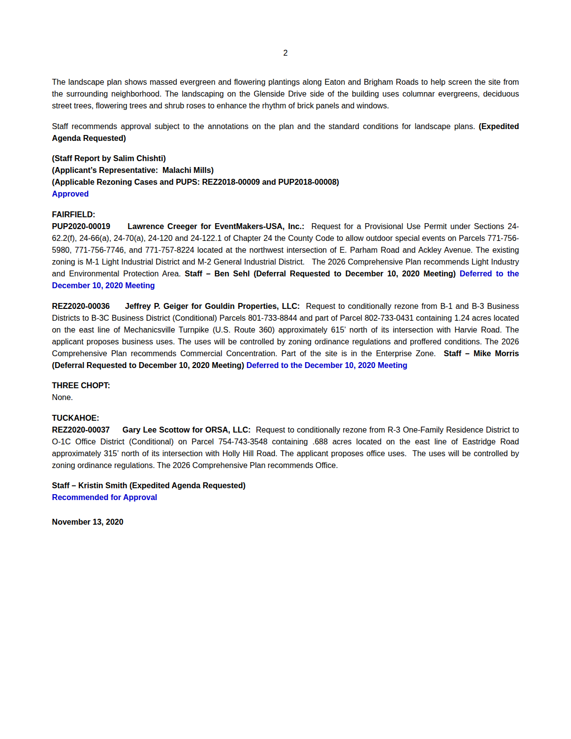2
The landscape plan shows massed evergreen and flowering plantings along Eaton and Brigham Roads to help screen the site from the surrounding neighborhood. The landscaping on the Glenside Drive side of the building uses columnar evergreens, deciduous street trees, flowering trees and shrub roses to enhance the rhythm of brick panels and windows.
Staff recommends approval subject to the annotations on the plan and the standard conditions for landscape plans. (Expedited Agenda Requested)
(Staff Report by Salim Chishti)
(Applicant’s Representative: Malachi Mills)
(Applicable Rezoning Cases and PUPS: REZ2018-00009 and PUP2018-00008)
Approved
FAIRFIELD:
PUP2020-00019 Lawrence Creeger for EventMakers-USA, Inc.: Request for a Provisional Use Permit under Sections 24-62.2(f), 24-66(a), 24-70(a), 24-120 and 24-122.1 of Chapter 24 the County Code to allow outdoor special events on Parcels 771-756-5980, 771-756-7746, and 771-757-8224 located at the northwest intersection of E. Parham Road and Ackley Avenue. The existing zoning is M-1 Light Industrial District and M-2 General Industrial District. The 2026 Comprehensive Plan recommends Light Industry and Environmental Protection Area. Staff – Ben Sehl (Deferral Requested to December 10, 2020 Meeting) Deferred to the December 10, 2020 Meeting
REZ2020-00036 Jeffrey P. Geiger for Gouldin Properties, LLC: Request to conditionally rezone from B-1 and B-3 Business Districts to B-3C Business District (Conditional) Parcels 801-733-8844 and part of Parcel 802-733-0431 containing 1.24 acres located on the east line of Mechanicsville Turnpike (U.S. Route 360) approximately 615’ north of its intersection with Harvie Road. The applicant proposes business uses. The uses will be controlled by zoning ordinance regulations and proffered conditions. The 2026 Comprehensive Plan recommends Commercial Concentration. Part of the site is in the Enterprise Zone. Staff – Mike Morris (Deferral Requested to December 10, 2020 Meeting) Deferred to the December 10, 2020 Meeting
THREE CHOPT:
None.
TUCKAHOE:
REZ2020-00037 Gary Lee Scottow for ORSA, LLC: Request to conditionally rezone from R-3 One-Family Residence District to O-1C Office District (Conditional) on Parcel 754-743-3548 containing .688 acres located on the east line of Eastridge Road approximately 315’ north of its intersection with Holly Hill Road. The applicant proposes office uses. The uses will be controlled by zoning ordinance regulations. The 2026 Comprehensive Plan recommends Office.
Staff – Kristin Smith (Expedited Agenda Requested)
Recommended for Approval
November 13, 2020